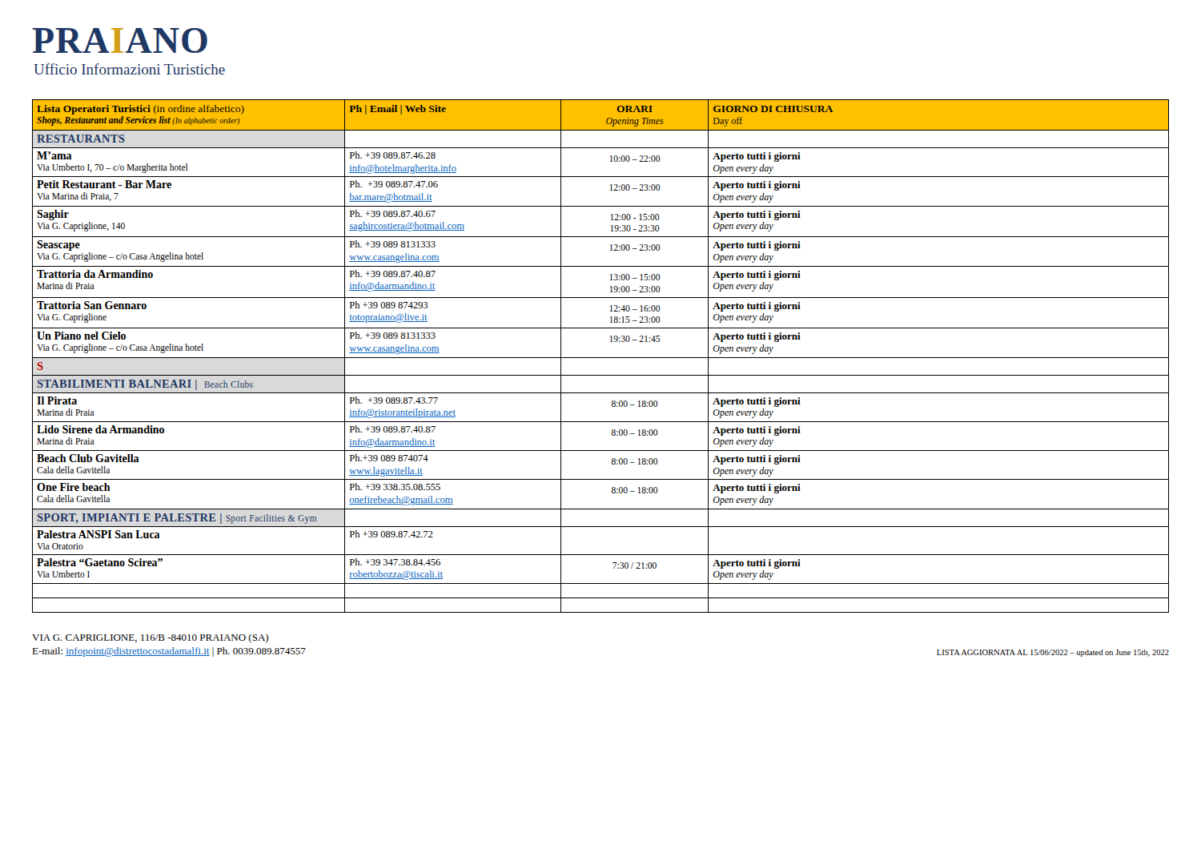PRAIANO
Ufficio Informazioni Turistiche
| Lista Operatori Turistici (in ordine alfabetico) Shops, Restaurant and Services list (In alphabetic order) | Ph / Email / Web Site | ORARI Opening Times | GIORNO DI CHIUSURA Day off |
| --- | --- | --- | --- |
| RESTAURANTS | | | |
| M’ama Via Umberto I, 70 – c/o Margherita hotel | Ph. +39 089.87.46.28 info@hotelmargherita.info | 10:00 – 22:00 | Aperto tutti i giorni Open every day |
| Petit Restaurant - Bar Mare Via Marina di Praia, 7 | Ph. +39 089.87.47.06 bar.mare@hotmail.it | 12:00 – 23:00 | Aperto tutti i giorni Open every day |
| Saghir Via G. Capriglione, 140 | Ph. +39 089.87.40.67 saghircostiera@hotmail.com | 12:00 - 15:00 19:30 - 23:30 | Aperto tutti i giorni Open every day |
| Seascape Via G. Capriglione – c/o Casa Angelina hotel | Ph. +39 089 8131333 www.casangelina.com | 12:00 – 23:00 | Aperto tutti i giorni Open every day |
| Trattoria da Armandino Marina di Praia | Ph. +39 089.87.40.87 info@daarmandino.it | 13:00 – 15:00 19:00 – 23:00 | Aperto tutti i giorni Open every day |
| Trattoria San Gennaro Via G. Capriglione | Ph +39 089 874293 totopraiano@live.it | 12:40 – 16:00 18:15 – 23:00 | Aperto tutti i giorni Open every day |
| Un Piano nel Cielo Via G. Capriglione – c/o Casa Angelina hotel | Ph. +39 089 8131333 www.casangelina.com | 19:30 – 21:45 | Aperto tutti i giorni Open every day |
| S | | | |
| STABILIMENTI BALNEARI / Beach Clubs | | | |
| Il Pirata Marina di Praia | Ph. +39 089.87.43.77 info@ristoranteilpirata.net | 8:00 – 18:00 | Aperto tutti i giorni Open every day |
| Lido Sirene da Armandino Marina di Praia | Ph. +39 089.87.40.87 info@daarmandino.it | 8:00 – 18:00 | Aperto tutti i giorni Open every day |
| Beach Club Gavitella Cala della Gavitella | Ph.+39 089 874074 www.lagavitella.it | 8:00 – 18:00 | Aperto tutti i giorni Open every day |
| One Fire beach Cala della Gavitella | Ph. +39 338.35.08.555 onefirebeach@gmail.com | 8:00 – 18:00 | Aperto tutti i giorni Open every day |
| SPORT, IMPIANTI E PALESTRE / Sport Facilities & Gym | | | |
| Palestra ANSPI San Luca Via Oratorio | Ph +39 089.87.42.72 | | |
| Palestra “Gaetano Scirea” Via Umberto I | Ph. +39 347.38.84.456 robertobozza@tiscali.it | 7:30 / 21:00 | Aperto tutti i giorni Open every day |
VIA G. CAPRIGLIONE, 116/B -84010 PRAIANO (SA)
E-mail: infopoint@distrettocostadamalfi.it | Ph. 0039.089.874557 LISTA AGGIORNATA AL 15/06/2022 – updated on June 15th, 2022